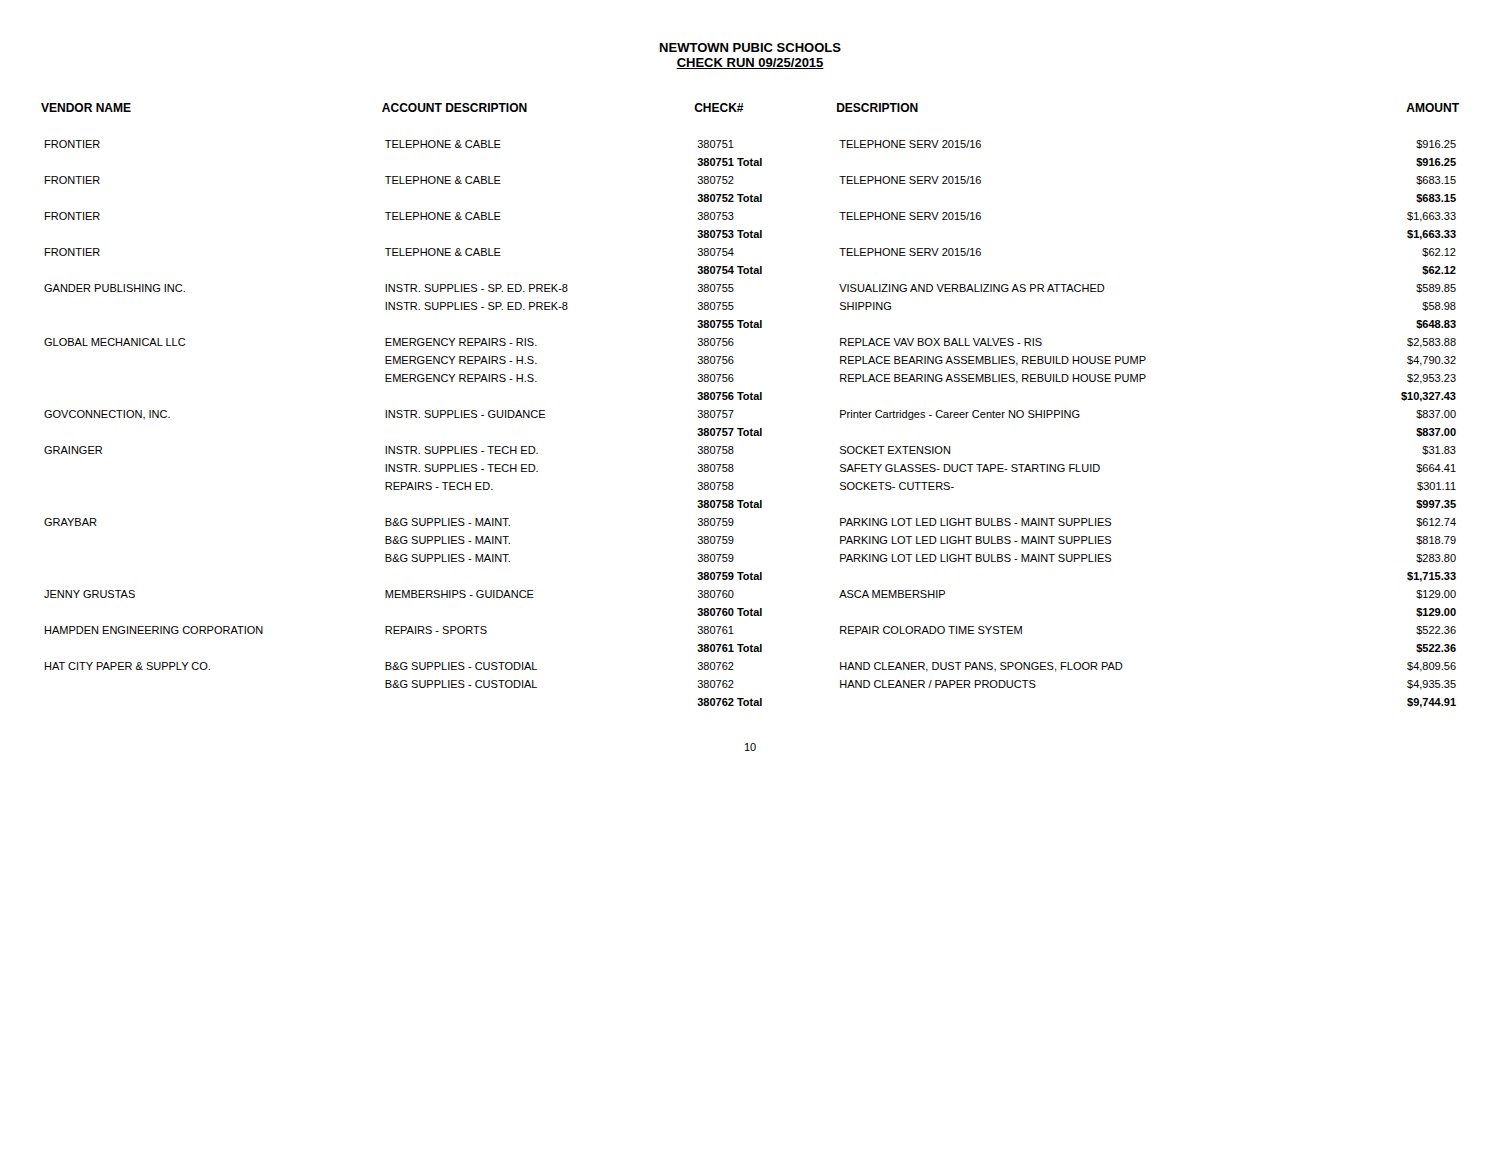NEWTOWN PUBIC SCHOOLS
CHECK RUN 09/25/2015
| VENDOR NAME | ACCOUNT DESCRIPTION | CHECK# | DESCRIPTION | AMOUNT |
| --- | --- | --- | --- | --- |
| FRONTIER | TELEPHONE & CABLE | 380751 | TELEPHONE SERV 2015/16 | $916.25 |
| | | 380751 Total | | $916.25 |
| FRONTIER | TELEPHONE & CABLE | 380752 | TELEPHONE SERV 2015/16 | $683.15 |
| | | 380752 Total | | $683.15 |
| FRONTIER | TELEPHONE & CABLE | 380753 | TELEPHONE SERV 2015/16 | $1,663.33 |
| | | 380753 Total | | $1,663.33 |
| FRONTIER | TELEPHONE & CABLE | 380754 | TELEPHONE SERV 2015/16 | $62.12 |
| | | 380754 Total | | $62.12 |
| GANDER PUBLISHING INC. | INSTR. SUPPLIES - SP. ED. PREK-8 | 380755 | VISUALIZING AND VERBALIZING AS PR ATTACHED | $589.85 |
| | INSTR. SUPPLIES - SP. ED. PREK-8 | 380755 | SHIPPING | $58.98 |
| | | 380755 Total | | $648.83 |
| GLOBAL MECHANICAL LLC | EMERGENCY REPAIRS - RIS. | 380756 | REPLACE VAV BOX BALL VALVES - RIS | $2,583.88 |
| | EMERGENCY REPAIRS - H.S. | 380756 | REPLACE BEARING ASSEMBLIES, REBUILD HOUSE PUMP | $4,790.32 |
| | EMERGENCY REPAIRS - H.S. | 380756 | REPLACE BEARING ASSEMBLIES, REBUILD HOUSE PUMP | $2,953.23 |
| | | 380756 Total | | $10,327.43 |
| GOVCONNECTION, INC. | INSTR. SUPPLIES - GUIDANCE | 380757 | Printer Cartridges - Career Center NO SHIPPING | $837.00 |
| | | 380757 Total | | $837.00 |
| GRAINGER | INSTR. SUPPLIES - TECH ED. | 380758 | SOCKET EXTENSION | $31.83 |
| | INSTR. SUPPLIES - TECH ED. | 380758 | SAFETY GLASSES- DUCT TAPE- STARTING FLUID | $664.41 |
| | REPAIRS - TECH ED. | 380758 | SOCKETS- CUTTERS- | $301.11 |
| | | 380758 Total | | $997.35 |
| GRAYBAR | B&G SUPPLIES - MAINT. | 380759 | PARKING LOT LED LIGHT BULBS - MAINT SUPPLIES | $612.74 |
| | B&G SUPPLIES - MAINT. | 380759 | PARKING LOT LED LIGHT BULBS - MAINT SUPPLIES | $818.79 |
| | B&G SUPPLIES - MAINT. | 380759 | PARKING LOT LED LIGHT BULBS - MAINT SUPPLIES | $283.80 |
| | | 380759 Total | | $1,715.33 |
| JENNY GRUSTAS | MEMBERSHIPS - GUIDANCE | 380760 | ASCA MEMBERSHIP | $129.00 |
| | | 380760 Total | | $129.00 |
| HAMPDEN ENGINEERING CORPORATION | REPAIRS - SPORTS | 380761 | REPAIR COLORADO TIME SYSTEM | $522.36 |
| | | 380761 Total | | $522.36 |
| HAT CITY PAPER & SUPPLY CO. | B&G SUPPLIES - CUSTODIAL | 380762 | HAND CLEANER, DUST PANS, SPONGES, FLOOR PAD | $4,809.56 |
| | B&G SUPPLIES - CUSTODIAL | 380762 | HAND CLEANER / PAPER PRODUCTS | $4,935.35 |
| | | 380762 Total | | $9,744.91 |
10